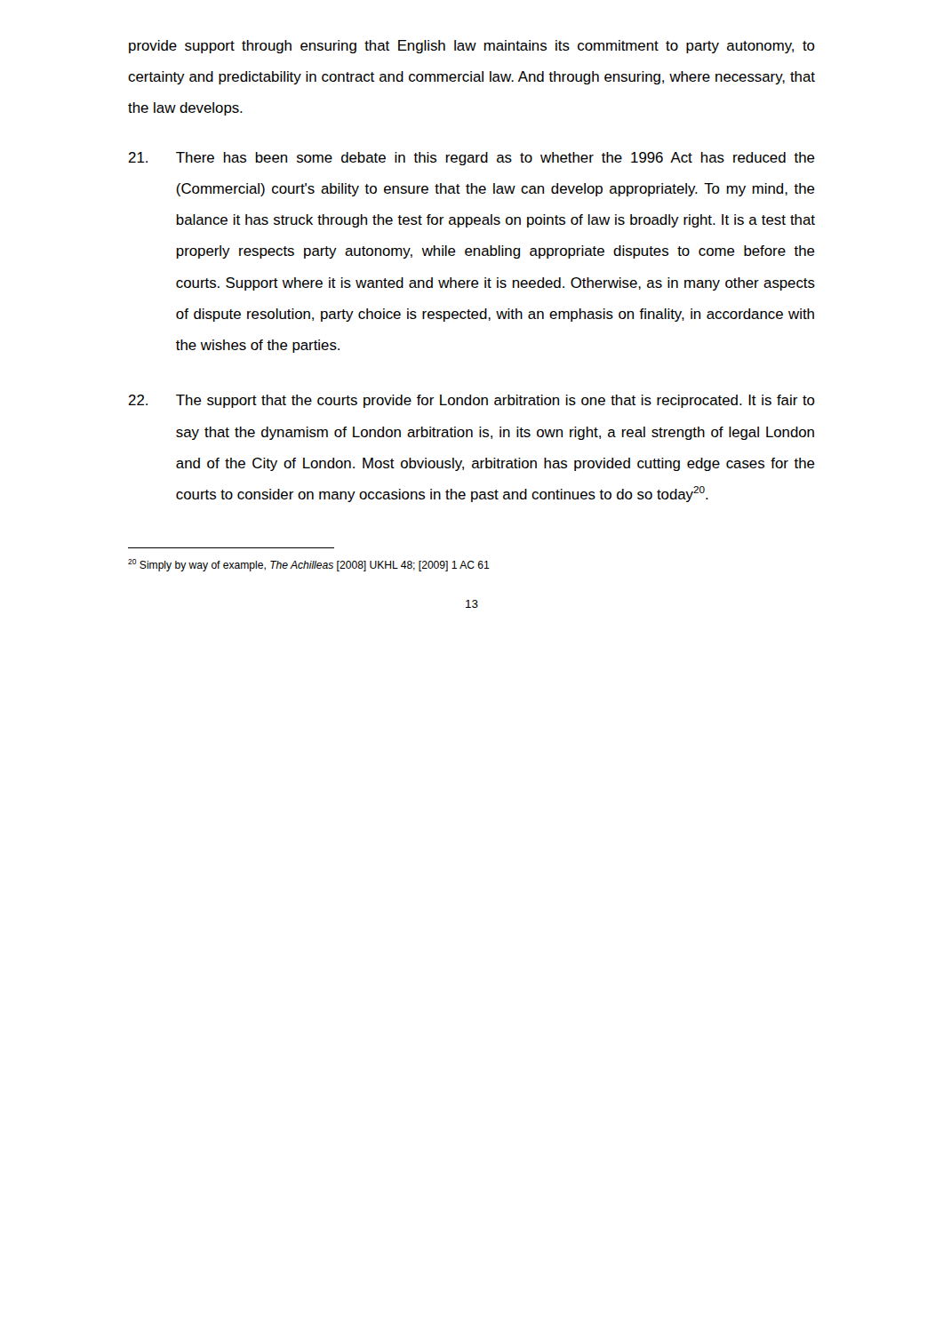provide support through ensuring that English law maintains its commitment to party autonomy, to certainty and predictability in contract and commercial law. And through ensuring, where necessary, that the law develops.
There has been some debate in this regard as to whether the 1996 Act has reduced the (Commercial) court's ability to ensure that the law can develop appropriately. To my mind, the balance it has struck through the test for appeals on points of law is broadly right. It is a test that properly respects party autonomy, while enabling appropriate disputes to come before the courts. Support where it is wanted and where it is needed. Otherwise, as in many other aspects of dispute resolution, party choice is respected, with an emphasis on finality, in accordance with the wishes of the parties.
The support that the courts provide for London arbitration is one that is reciprocated. It is fair to say that the dynamism of London arbitration is, in its own right, a real strength of legal London and of the City of London. Most obviously, arbitration has provided cutting edge cases for the courts to consider on many occasions in the past and continues to do so today20.
20 Simply by way of example, The Achilleas [2008] UKHL 48; [2009] 1 AC 61
13